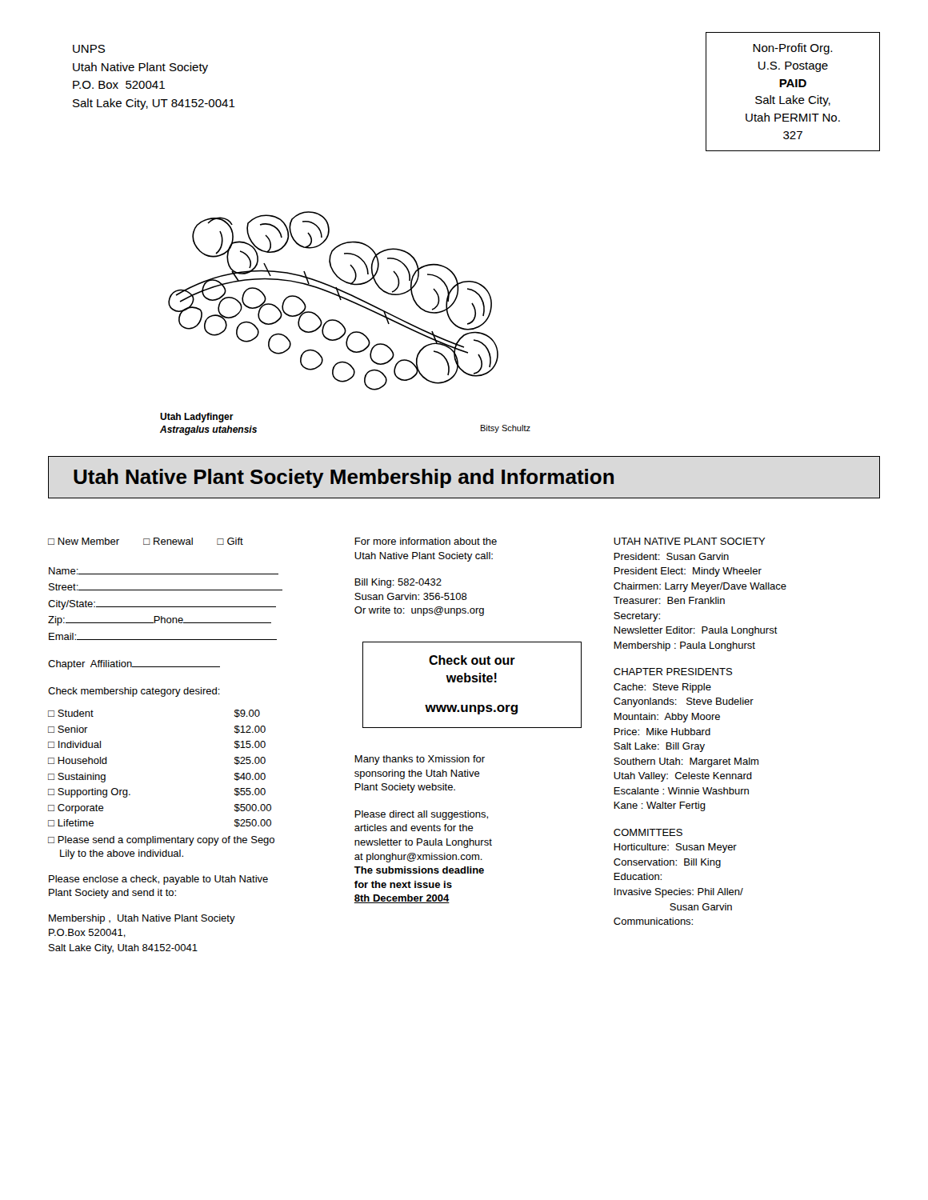UNPS
Utah Native Plant Society
P.O. Box 520041
Salt Lake City, UT 84152-0041
Non-Profit Org.
U.S. Postage
PAID
Salt Lake City,
Utah PERMIT No.
327
Utah Ladyfinger
Astragalus utahensis Bitsy Schultz
Utah Native Plant Society Membership and Information
New Member Renewal Gift
Name:
Street:
City/State:
Zip: Phone
Email:
Chapter Affiliation
Check membership category desired:
| Student | $9.00 |
| Senior | $12.00 |
| Individual | $15.00 |
| Household | $25.00 |
| Sustaining | $40.00 |
| Supporting Org. | $55.00 |
| Corporate | $500.00 |
| Lifetime | $250.00 |
Please send a complimentary copy of the Sego Lily to the above individual.
Please enclose a check, payable to Utah Native
Plant Society and send it to:
Membership , Utah Native Plant Society
P.O.Box 520041,
Salt Lake City, Utah 84152-0041
For more information about the
Utah Native Plant Society call:
Bill King: 582-0432
Susan Garvin: 356-5108
Or write to: unps@unps.org
Check out our
website!
www.unps.org
Many thanks to Xmission for
sponsoring the Utah Native
Plant Society website.
Please direct all suggestions,
articles and events for the
newsletter to Paula Longhurst
at plonghur@xmission.com.
The submissions deadline
for the next issue is
8th December 2004
UTAH NATIVE PLANT SOCIETY
President: Susan Garvin
President Elect: Mindy Wheeler
Chairmen: Larry Meyer/Dave Wallace
Treasurer: Ben Franklin
Secretary:
Newsletter Editor: Paula Longhurst
Membership : Paula Longhurst
CHAPTER PRESIDENTS
Cache: Steve Ripple
Canyonlands: Steve Budelier
Mountain: Abby Moore
Price: Mike Hubbard
Salt Lake: Bill Gray
Southern Utah: Margaret Malm
Utah Valley: Celeste Kennard
Escalante : Winnie Washburn
Kane : Walter Fertig
COMMITTEES
Horticulture: Susan Meyer
Conservation: Bill King
Education:
Invasive Species: Phil Allen/
Susan Garvin
Communications: